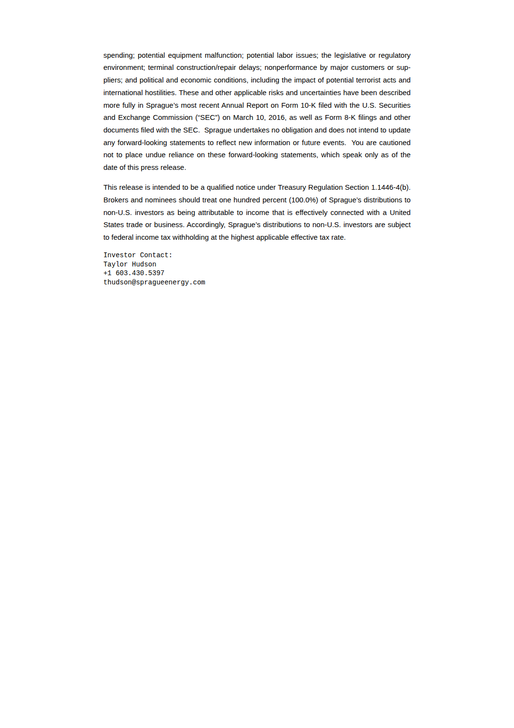spending; potential equipment malfunction; potential labor issues; the legislative or regulatory environment; terminal construction/repair delays; nonperformance by major customers or suppliers; and political and economic conditions, including the impact of potential terrorist acts and international hostilities. These and other applicable risks and uncertainties have been described more fully in Sprague’s most recent Annual Report on Form 10-K filed with the U.S. Securities and Exchange Commission (“SEC”) on March 10, 2016, as well as Form 8-K filings and other documents filed with the SEC. Sprague undertakes no obligation and does not intend to update any forward-looking statements to reflect new information or future events. You are cautioned not to place undue reliance on these forward-looking statements, which speak only as of the date of this press release.
This release is intended to be a qualified notice under Treasury Regulation Section 1.1446-4(b). Brokers and nominees should treat one hundred percent (100.0%) of Sprague’s distributions to non-U.S. investors as being attributable to income that is effectively connected with a United States trade or business. Accordingly, Sprague’s distributions to non-U.S. investors are subject to federal income tax withholding at the highest applicable effective tax rate.
Investor Contact: Taylor Hudson +1 603.430.5397 thudson@spragueenergy.com